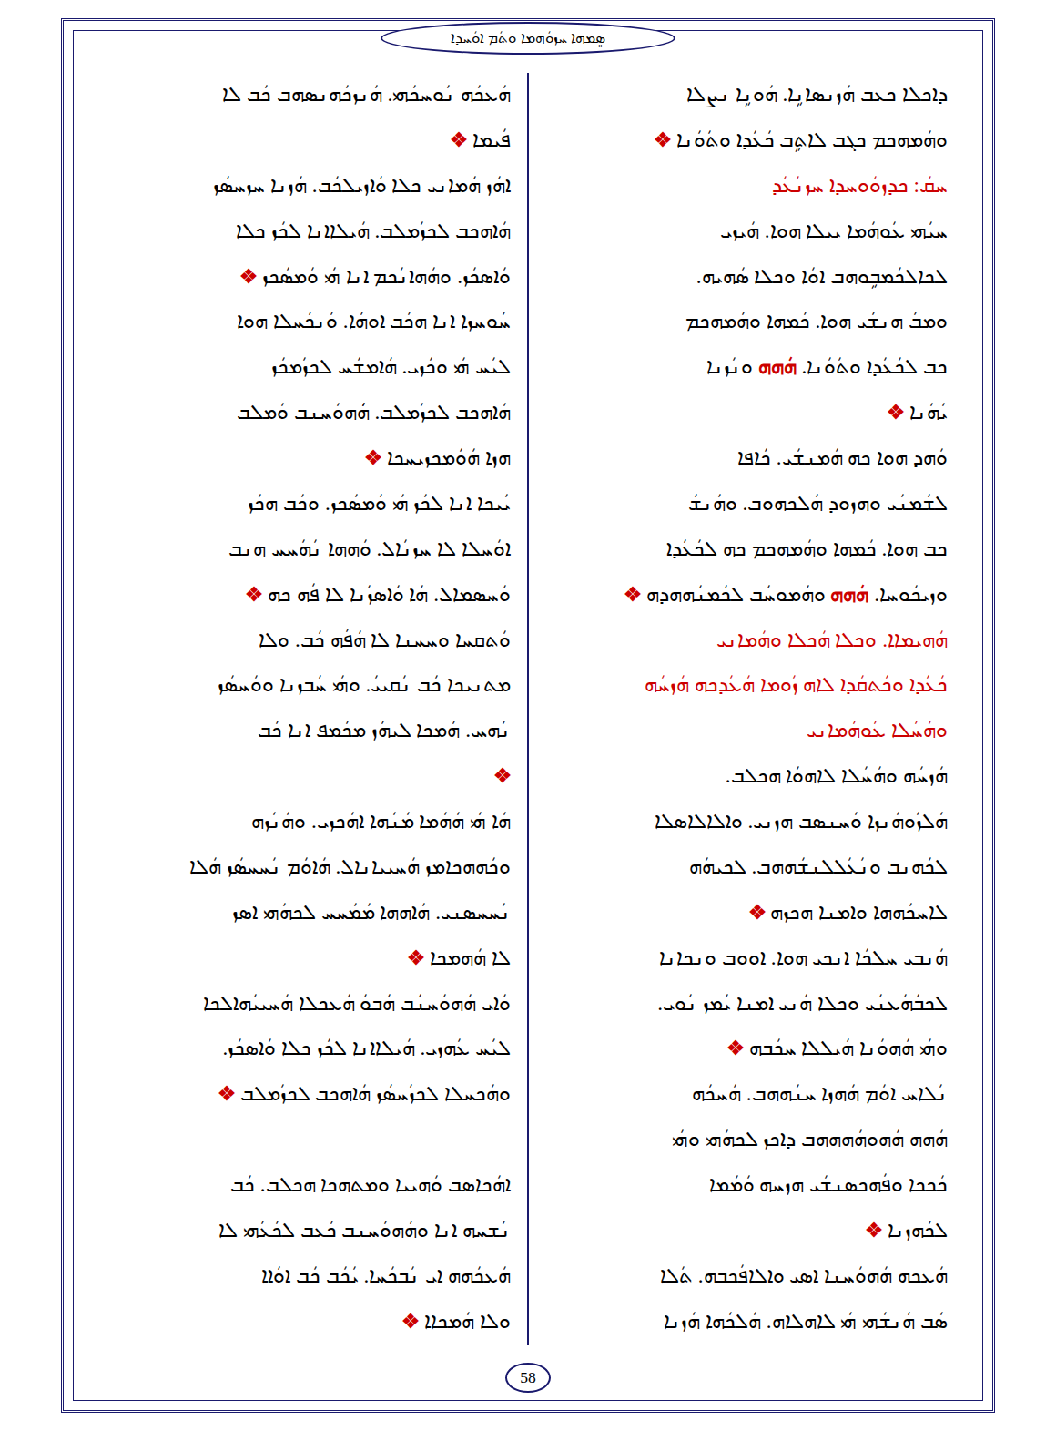ܣܸܡܗܐ ܚܙܘܿܗܡܐ ܘܬܿܡ ܐܘܿܚܕܐ
ܕܐܟܠܐ ܟܥܒ ܗܿܙܢܣܐܢܹܐ. ܗܿܘܢܹܐ ܢܨܠܐ
ܘܗܿܡܗܟܡ ܟܓܒ ܠܐܬܹܒ ܟܿܥܿܕܐ ܘܬܿܘܿܢܐ ❖
ܚܩܿ: ܟܕܙܘܿܘܚܕܐ ܚܙܢܿܥܿܕ
ܚܝܿܗܝ ܥܿܘܗܿܡܐ ܝܝܠܐ ܗܘܐ. ܗܿܝܙܝ
ܠܟܐܠܟܿܡܒܹܘܗܒ ܐܘܿܐ ܘܟܠܐ ܣܿܗܝܗ.
ܘܡܒܿ ܗܢܫܿܝ ܗܘܐ. ܟܿܡܗܐ ܘܗܿܡܗܟܡ
ܟܒ ܠܟܿܥܿܕܐ ܘܬܿܘܿܢܐ. ܗܿܗܗ ܘܢܿܙܢܐ
ܝܿܗܿܢܐ ❖
ܘܿܗܕ ܗܘܐ ܟܗ ܗܿܡܢܫܿܝ. ܟܿܐܦܐ
ܠܫܿܡܢܿܝ ܘܗܙܘܕ ܗܿܠܟܗܘܒ. ܘܗܿܢܫܿ
ܟܒ ܗܘܐ. ܟܿܡܗܐ ܘܗܿܡܗܟܡ ܟܗ ܠܟܿܥܿܕܐ
ܘܙܝܟܿܘܚܐ. ܗܿܗܗ ܘܗܿܡܘܚܿܒ ܠܟܿܡܢܿܗܗܕܗ ❖
ܗܿܗܝܡܐܐ. ܘܟܠܐ ܗܿܟܠܐ ܘܗܿܡܐܢܝ
ܟܿܥܿܕܐ ܘܟܿܬܩܿܕܐ ܠܐܗ ܙܿܘܡܐ ܗܿܥܿܕܟܗ ܗܿܙܚܿܗ
ܘܗܿܚܿܠܐ ܥܿܘܗܿܡܐܢܝ
ܗܿܙܚܿܗ ܘܗܿܚܿܠܐ ܠܐܗܘܿܐ ܗܟܠܒ.
ܗܿܠܙܿܘܗܿܢܙܐ ܘܿܚܢܣܒ ܗܙܢܝ. ܘܐܠܐܠܐܣܠܐ
ܠܟܿܗܢܒ ܘܢܿܥܿܠܠܢܫܿܗܗܒ. ܠܟܝܗܿܗ
ܠܐܚܟܿܗܗܐ ܘܐܡܢܐ ܗܟܙܗ ❖
ܗܿܢܒܝ ܚܠܟܿܐ ܐܢܟܝ ܗܘܐ. ܐܘܘܒ ܘܢܟܐܢܐ
ܠܟܒܿܗܿܥܢܿܝ ܘܟܠܐ ܗܿܢܝ ܐܡܢܐ ܝܿܡܙ ܢܿܘܝ.
ܘܗܿܝ ܗܿܗܘܿܢܐ ܗܿܝܠܠܐ ܚܟܿܒܗ ❖
ܢܿܠܐܚ ܐܘܿܡ ܗܿܗܙܐ ܚܢܿܗܗܒ. ܗܿܚܟܿܗ
ܗܿܗܗ ܗܿܗܘܗܿܗܗܗܒ ܕܐܟܙ ܠܟܗܿܗܝ ܘܗܿܝ
ܟܿܟܟܐ ܘܦܿܗܟܣܢܫܿܝ ܗܙܚܗ ܘܿܡܿܡܐ
ܠܟܿܗܙܢܐ ❖
ܗܿܥܟܗ ܗܿܗܘܿܚܢܐ ܐܣܝ ܘܐܠܐܦܿܟܒܗ. ܬܿܠܐ
ܣܿܒ ܗܿܢܫܿܗܝ ܗܿܝ ܠܐܗܠܐܗ. ܗܿܠܟܿܗܐ ܗܿܙܢܐ
ܗܿܥܟܿܗ ܢܿܘܚܟܿܗܝ. ܗܿܢܙܟܿܗܢܣܗܒ ܟܿܒ ܠܐ
ܦܿܝܡܐ ❖
ܐܗܿܙ ܗܿܡܐܢܝ ܟܠܐ ܘܿܐܙܝܠܟܿܒ. ܗܿܙܢܐ ܚܙܚܣܿܙ
ܗܿܐܗܟܒ ܠܟܙܿܡܠܒ. ܗܿܝܠܐܐܢܐ ܠܟܿܙ ܟܠܐ
ܘܿܐܣܟܿܙ. ܘܗܿܗܐܢܿܟܡ ܐܢܐ ܗܿܝ ܘܿܡܣܿܟܙ ❖
ܚܿܘܚܙܐ ܐܢܐ ܗܟܿܒ ܐܘܗܿܐ. ܘܿܢܟܿܚܠܐ ܗܘܐ
ܠܝܿܚ ܗܿܝ ܘܟܿܙܝ. ܗܿܐܡܫܿܚ ܠܟܙܿܡܟܿܙ
ܗܿܐܗܟܒ ܠܟܙܿܡܠܒ. ܗܿܿܗܘܿܚܢܒ ܘܿܡܠܒ
ܗܙܐ ܗܿܘܿܡܟܙܝܚܟܐ ❖
ܝܿܝܟܐ ܐܢܐ ܠܟܿܙ ܗܿܝ ܘܿܡܣܿܟܙ. ܘܟܿܒ ܗܟܿܙ
ܐܘܿܚܠܐ ܠܐ ܚܙܢܿܐܠ. ܘܿܗܗܐ ܢܿܗܿܚܚ ܗܢܒ
ܘܿܚܣܡܐܠ. ܗܿܐ ܘܿܐܣܙܿܢܐ ܠܐ ܦܿܗ ܟܗ ❖
ܘܿܬܩܚܐ ܘܚܚܢܐ ܠܐ ܗܿܦܿܗ ܟܿܒ. ܘܠܐ
ܡܬܢܝܟܐ ܟܿܒ ܢܿܩܝܝܿ. ܘܗܿܝ ܚܿܒܙܢܐ ܘܘܿܚܣܿܙ
ܢܿܗܚ. ܗܿܡܟܐ ܠܝܗܿܙ ܡܟܿܡܦ ܐܢܐ ܟܿܒ
❖
ܗܿܐ ܗܿܝ ܗܿܗܿܡܐ ܡܿܢܿܗܐ ܐܗܿܟܙܝ. ܘܗܿܢܿܙܗ
ܘܟܿܗܗܟܐܡܙ ܗܿܚܝܝܐܢܐܠ. ܗܿܐܘܿܡ ܢܿܚܚܣܿܙ ܗܿܠܐ
ܢܿܚܚܣܢܝ. ܗܿܐܗܗܐ ܡܿܡܿܚܚ ܠܟܗܿܗܝ ܐܣܙ
ܠܐ ܗܿܗܡܟܐ ❖
ܘܿܐܝ ܗܿܗܘܿܚܢܿܒ ܗܿܒܘܿ ܗܿܥܟܠܐ ܗܿܚܝܝܿܗܐܠܟܐ
ܠܝܿܚ ܥܿܗܙܝ. ܗܿܝܠܐܐܢܐ ܠܟܿܙ ܟܠܐ ܘܿܐܣܟܿܙ.
ܘܗܿܟܚܠܐ ܠܟܙܿܚܣܿܙ ܗܿܐܗܟܒ ܠܟܙܿܡܠܒ ❖
ܐܗܿܟܐܣܒ ܘܿܗܝܝܐ ܘܡܬܗܟܐ ܗܟܠܒ. ܟܿܒ
ܢܿܫܚܗ ܐܢܐ ܘܗܿܗܘܿܚܢܒ ܟܿܥܒ ܠܟܿܥܿܗܝ ܠܐ
ܗܿܥܟܿܗܗ ܐܝ ܢܿܒܟܿܚܐ. ܝܿܟܿܒ ܟܿܒ ܐܘܿܐܐ
ܘܠܐ ܗܿܡܟܐܐ ❖
58